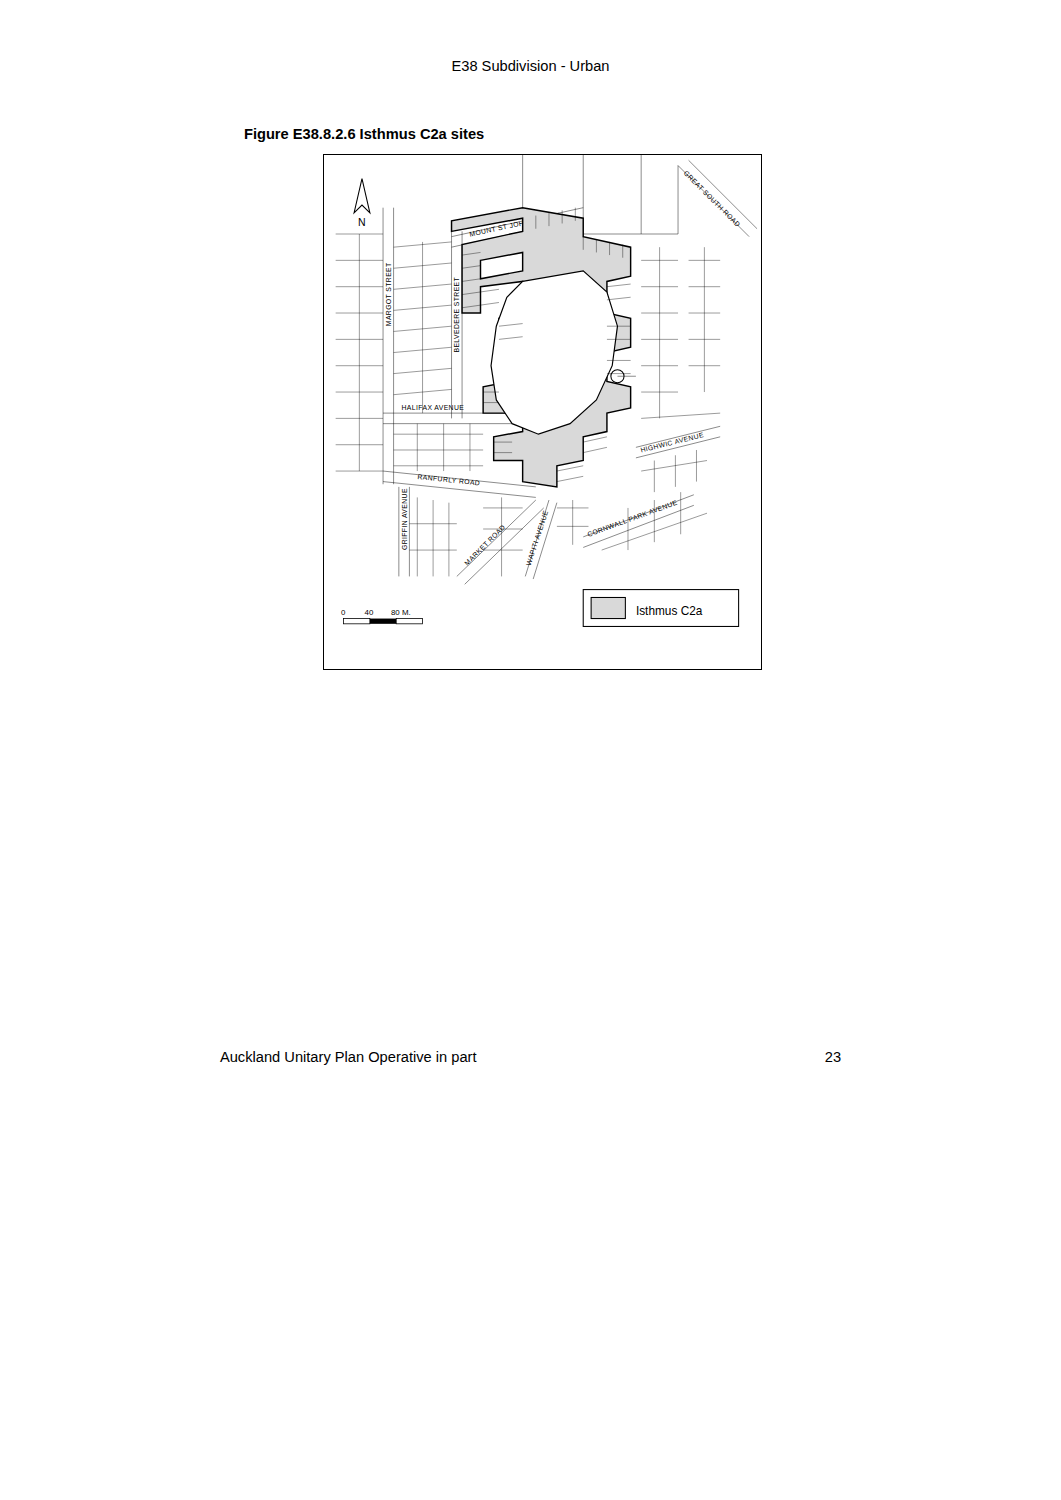E38 Subdivision - Urban
Figure E38.8.2.6 Isthmus C2a sites
N GREAT SOUTH ROAD MARGOT STREET BELVEDERE STREET MOUNT ST JOHN AVENUE HALIFAX AVENUE RANFURLY ROAD GRIFFIN AVENUE MARKET ROAD WAPITI AVENUE CORNWALL PARK AVENUE HIGHWIC AVENUE 0 40 80 M. Isthmus C2a
Auckland Unitary Plan Operative in part
23